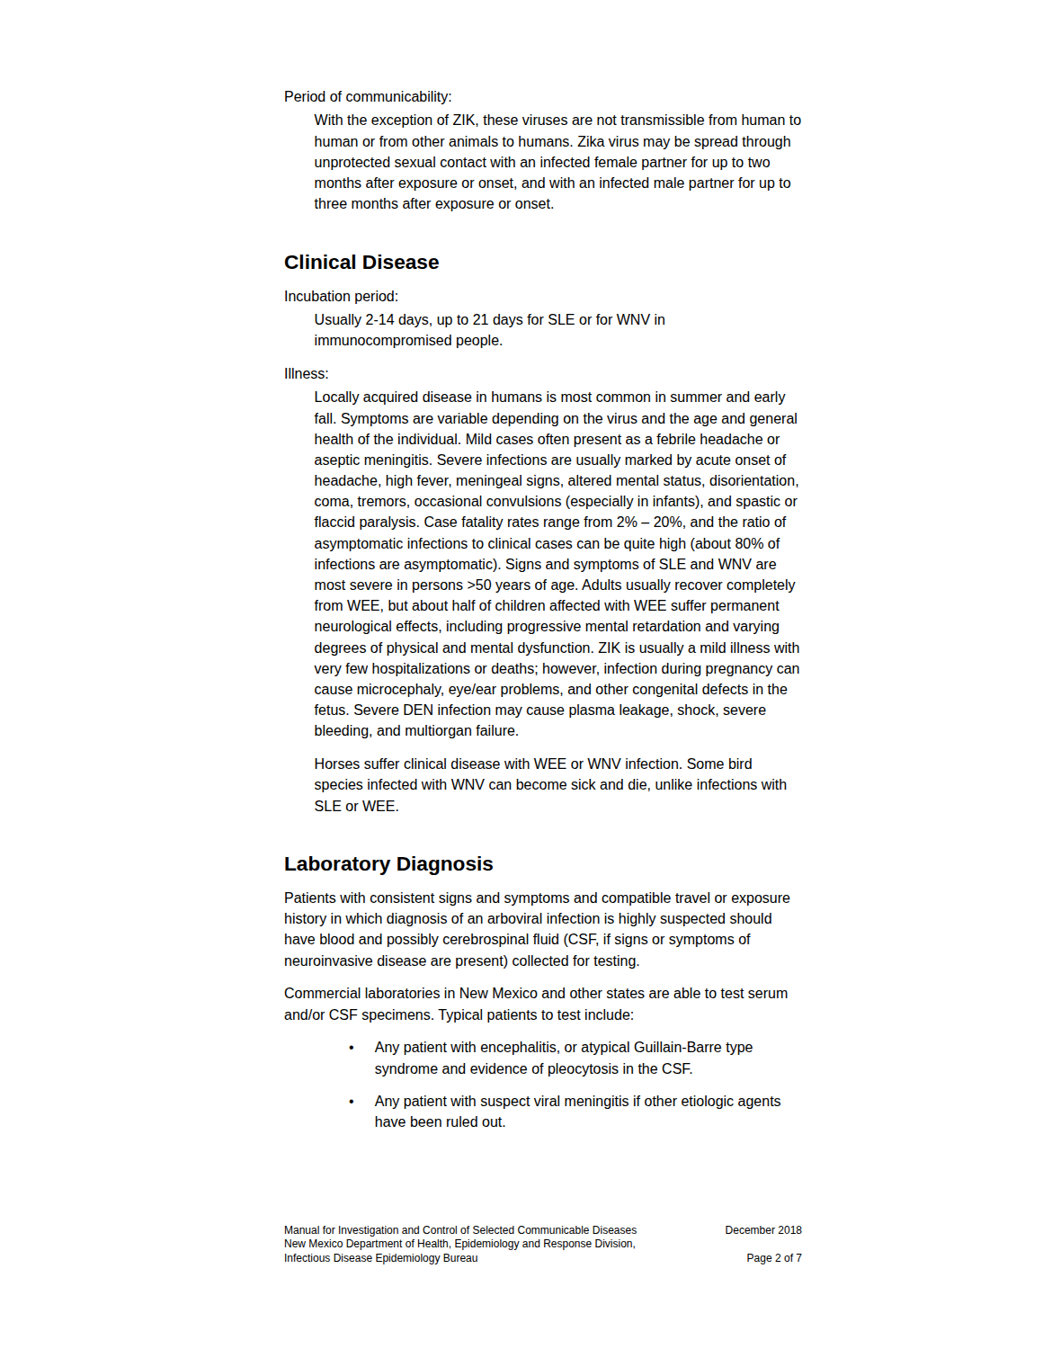Period of communicability:
With the exception of ZIK, these viruses are not transmissible from human to human or from other animals to humans. Zika virus may be spread through unprotected sexual contact with an infected female partner for up to two months after exposure or onset, and with an infected male partner for up to three months after exposure or onset.
Clinical Disease
Incubation period:
Usually 2-14 days, up to 21 days for SLE or for WNV in immunocompromised people.
Illness:
Locally acquired disease in humans is most common in summer and early fall. Symptoms are variable depending on the virus and the age and general health of the individual. Mild cases often present as a febrile headache or aseptic meningitis. Severe infections are usually marked by acute onset of headache, high fever, meningeal signs, altered mental status, disorientation, coma, tremors, occasional convulsions (especially in infants), and spastic or flaccid paralysis. Case fatality rates range from 2% – 20%, and the ratio of asymptomatic infections to clinical cases can be quite high (about 80% of infections are asymptomatic). Signs and symptoms of SLE and WNV are most severe in persons >50 years of age. Adults usually recover completely from WEE, but about half of children affected with WEE suffer permanent neurological effects, including progressive mental retardation and varying degrees of physical and mental dysfunction. ZIK is usually a mild illness with very few hospitalizations or deaths; however, infection during pregnancy can cause microcephaly, eye/ear problems, and other congenital defects in the fetus. Severe DEN infection may cause plasma leakage, shock, severe bleeding, and multiorgan failure.
Horses suffer clinical disease with WEE or WNV infection. Some bird species infected with WNV can become sick and die, unlike infections with SLE or WEE.
Laboratory Diagnosis
Patients with consistent signs and symptoms and compatible travel or exposure history in which diagnosis of an arboviral infection is highly suspected should have blood and possibly cerebrospinal fluid (CSF, if signs or symptoms of neuroinvasive disease are present) collected for testing.
Commercial laboratories in New Mexico and other states are able to test serum and/or CSF specimens. Typical patients to test include:
Any patient with encephalitis, or atypical Guillain-Barre type syndrome and evidence of pleocytosis in the CSF.
Any patient with suspect viral meningitis if other etiologic agents have been ruled out.
Manual for Investigation and Control of Selected Communicable Diseases
December 2018
New Mexico Department of Health, Epidemiology and Response Division,
Infectious Disease Epidemiology Bureau
Page 2 of 7